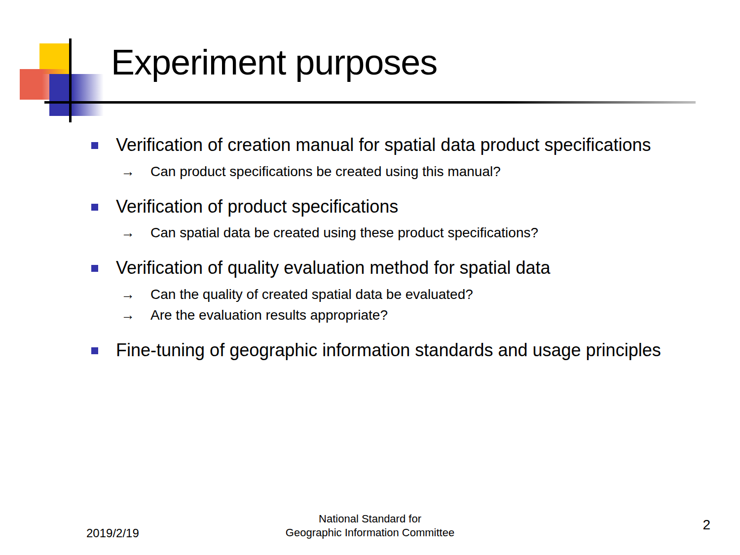Experiment purposes
Verification of creation manual for spatial data product specifications
Can product specifications be created using this manual?
Verification of product specifications
Can spatial data be created using these product specifications?
Verification of quality evaluation method for spatial data
Can the quality of created spatial data be evaluated?
Are the evaluation results appropriate?
Fine-tuning of geographic information standards and usage principles
2019/2/19
National Standard for
Geographic Information Committee
2